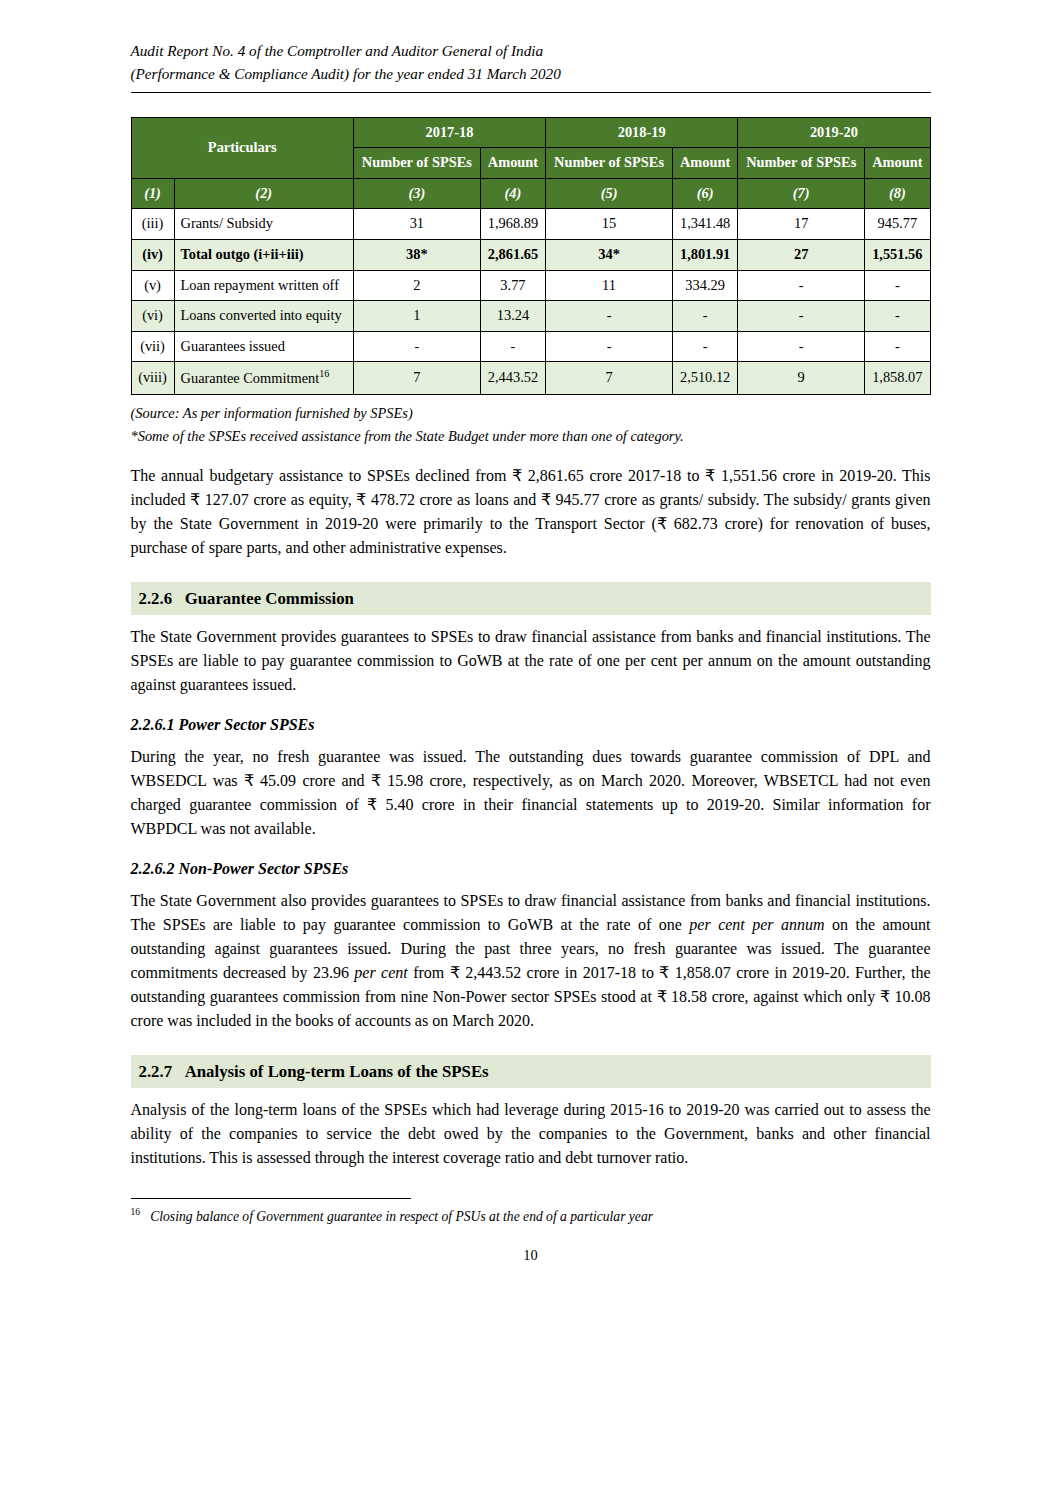Audit Report No. 4 of the Comptroller and Auditor General of India
(Performance & Compliance Audit) for the year ended 31 March 2020
| Particulars | 2017-18 | 2018-19 | 2019-20 |
| --- | --- | --- | --- |
| Number of SPSEs | Amount | Number of SPSEs | Amount | Number of SPSEs | Amount |
| (1) | (2) | (3) | (4) | (5) | (6) | (7) | (8) |
| (iii) | Grants/ Subsidy | 31 | 1,968.89 | 15 | 1,341.48 | 17 | 945.77 |
| (iv) | Total outgo (i+ii+iii) | 38* | 2,861.65 | 34* | 1,801.91 | 27 | 1,551.56 |
| (v) | Loan repayment written off | 2 | 3.77 | 11 | 334.29 | - | - |
| (vi) | Loans converted into equity | 1 | 13.24 | - | - | - | - |
| (vii) | Guarantees issued | - | - | - | - | - | - |
| (viii) | Guarantee Commitment 16 | 7 | 2,443.52 | 7 | 2,510.12 | 9 | 1,858.07 |
(Source: As per information furnished by SPSEs)
*Some of the SPSEs received assistance from the State Budget under more than one of category.
The annual budgetary assistance to SPSEs declined from ₹ 2,861.65 crore 2017-18 to ₹ 1,551.56 crore in 2019-20. This included ₹ 127.07 crore as equity, ₹ 478.72 crore as loans and ₹ 945.77 crore as grants/ subsidy. The subsidy/ grants given by the State Government in 2019-20 were primarily to the Transport Sector (₹ 682.73 crore) for renovation of buses, purchase of spare parts, and other administrative expenses.
2.2.6 Guarantee Commission
The State Government provides guarantees to SPSEs to draw financial assistance from banks and financial institutions. The SPSEs are liable to pay guarantee commission to GoWB at the rate of one per cent per annum on the amount outstanding against guarantees issued.
2.2.6.1 Power Sector SPSEs
During the year, no fresh guarantee was issued. The outstanding dues towards guarantee commission of DPL and WBSEDCL was ₹ 45.09 crore and ₹ 15.98 crore, respectively, as on March 2020. Moreover, WBSETCL had not even charged guarantee commission of ₹ 5.40 crore in their financial statements up to 2019-20. Similar information for WBPDCL was not available.
2.2.6.2 Non-Power Sector SPSEs
The State Government also provides guarantees to SPSEs to draw financial assistance from banks and financial institutions. The SPSEs are liable to pay guarantee commission to GoWB at the rate of one per cent per annum on the amount outstanding against guarantees issued. During the past three years, no fresh guarantee was issued. The guarantee commitments decreased by 23.96 per cent from ₹ 2,443.52 crore in 2017-18 to ₹ 1,858.07 crore in 2019-20. Further, the outstanding guarantees commission from nine Non-Power sector SPSEs stood at ₹ 18.58 crore, against which only ₹ 10.08 crore was included in the books of accounts as on March 2020.
2.2.7 Analysis of Long-term Loans of the SPSEs
Analysis of the long-term loans of the SPSEs which had leverage during 2015-16 to 2019-20 was carried out to assess the ability of the companies to service the debt owed by the companies to the Government, banks and other financial institutions. This is assessed through the interest coverage ratio and debt turnover ratio.
16 Closing balance of Government guarantee in respect of PSUs at the end of a particular year
10